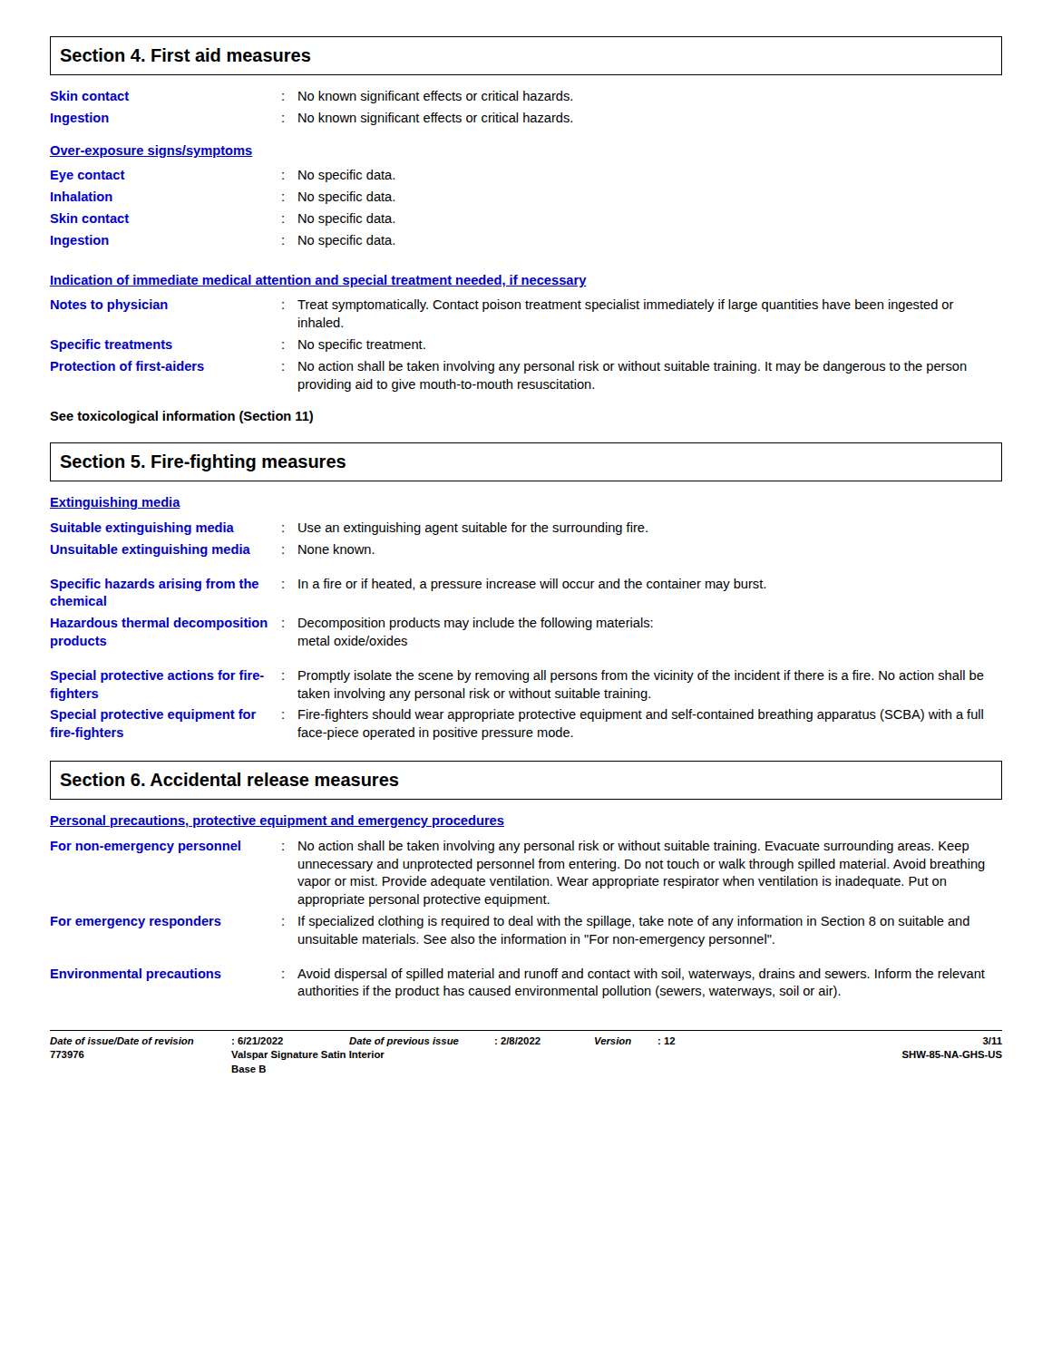Section 4. First aid measures
| Skin contact | : | No known significant effects or critical hazards. |
| Ingestion | : | No known significant effects or critical hazards. |
Over-exposure signs/symptoms
| Eye contact | : | No specific data. |
| Inhalation | : | No specific data. |
| Skin contact | : | No specific data. |
| Ingestion | : | No specific data. |
Indication of immediate medical attention and special treatment needed, if necessary
| Notes to physician | : | Treat symptomatically. Contact poison treatment specialist immediately if large quantities have been ingested or inhaled. |
| Specific treatments | : | No specific treatment. |
| Protection of first-aiders | : | No action shall be taken involving any personal risk or without suitable training. It may be dangerous to the person providing aid to give mouth-to-mouth resuscitation. |
See toxicological information (Section 11)
Section 5. Fire-fighting measures
Extinguishing media
| Suitable extinguishing media | : | Use an extinguishing agent suitable for the surrounding fire. |
| Unsuitable extinguishing media | : | None known. |
| Specific hazards arising from the chemical | : | In a fire or if heated, a pressure increase will occur and the container may burst. |
| Hazardous thermal decomposition products | : | Decomposition products may include the following materials: metal oxide/oxides |
| Special protective actions for fire-fighters | : | Promptly isolate the scene by removing all persons from the vicinity of the incident if there is a fire. No action shall be taken involving any personal risk or without suitable training. |
| Special protective equipment for fire-fighters | : | Fire-fighters should wear appropriate protective equipment and self-contained breathing apparatus (SCBA) with a full face-piece operated in positive pressure mode. |
Section 6. Accidental release measures
Personal precautions, protective equipment and emergency procedures
| For non-emergency personnel | : | No action shall be taken involving any personal risk or without suitable training. Evacuate surrounding areas. Keep unnecessary and unprotected personnel from entering. Do not touch or walk through spilled material. Avoid breathing vapor or mist. Provide adequate ventilation. Wear appropriate respirator when ventilation is inadequate. Put on appropriate personal protective equipment. |
| For emergency responders | : | If specialized clothing is required to deal with the spillage, take note of any information in Section 8 on suitable and unsuitable materials. See also the information in "For non-emergency personnel". |
| Environmental precautions | : | Avoid dispersal of spilled material and runoff and contact with soil, waterways, drains and sewers. Inform the relevant authorities if the product has caused environmental pollution (sewers, waterways, soil or air). |
| Date of issue/Date of revision | : 6/21/2022 | Date of previous issue | : 2/8/2022 | Version | : 12 | 3/11 |
| 773976 | Valspar Signature Satin Interior Base B | SHW-85-NA-GHS-US |